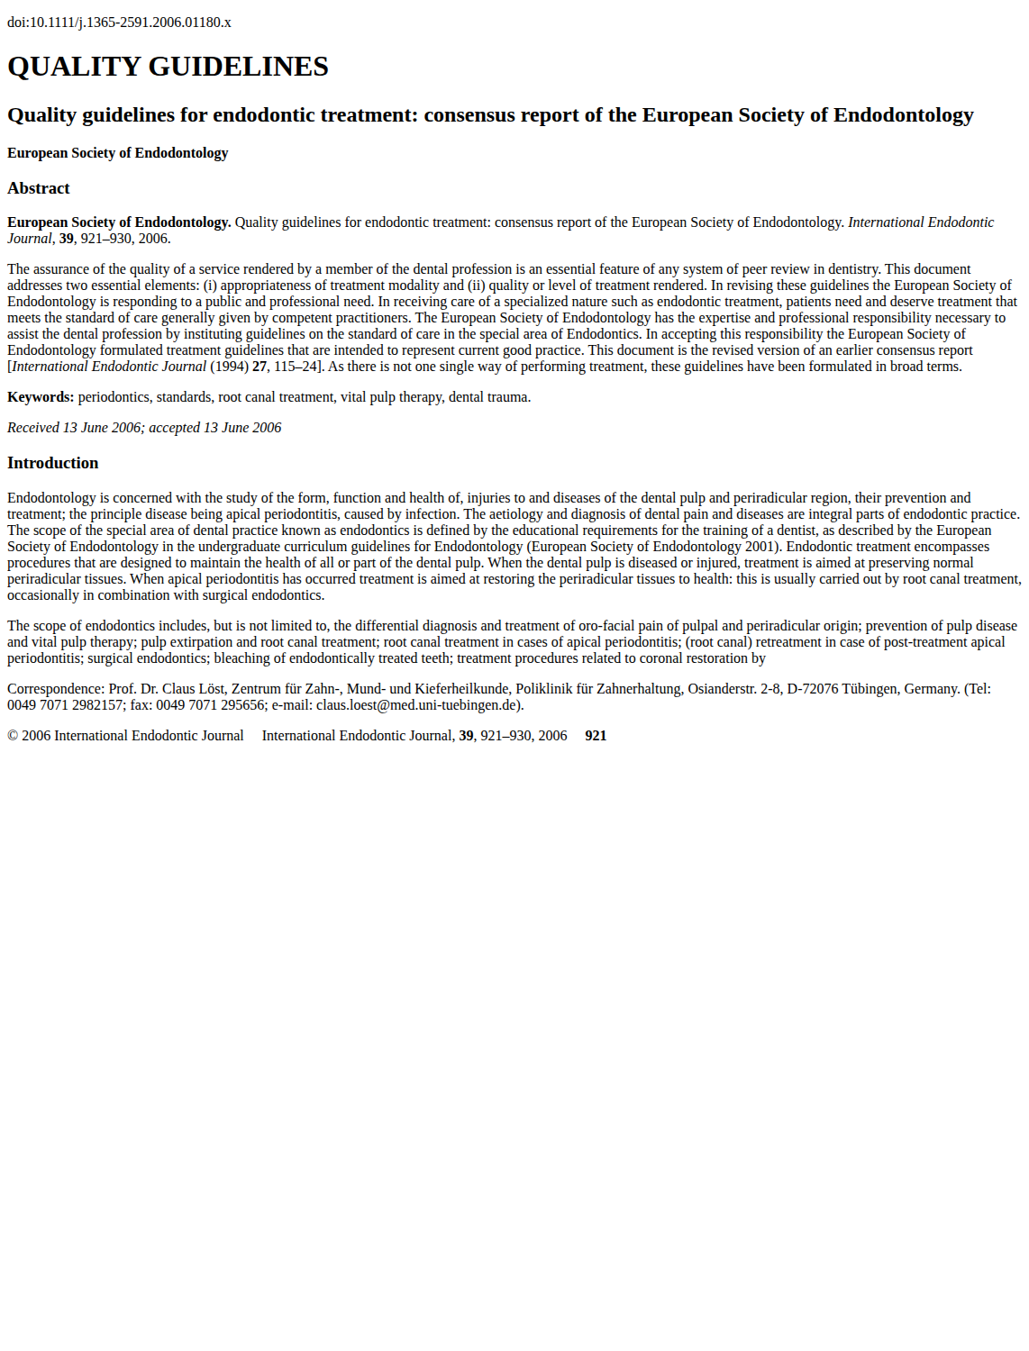doi:10.1111/j.1365-2591.2006.01180.x
QUALITY GUIDELINES
Quality guidelines for endodontic treatment: consensus report of the European Society of Endodontology
European Society of Endodontology
Abstract
European Society of Endodontology. Quality guidelines for endodontic treatment: consensus report of the European Society of Endodontology. International Endodontic Journal, 39, 921–930, 2006.
The assurance of the quality of a service rendered by a member of the dental profession is an essential feature of any system of peer review in dentistry. This document addresses two essential elements: (i) appropriateness of treatment modality and (ii) quality or level of treatment rendered. In revising these guidelines the European Society of Endodontology is responding to a public and professional need. In receiving care of a specialized nature such as endodontic treatment, patients need and deserve treatment that meets the standard of care generally given by competent practitioners. The European Society of Endodontology has the expertise and professional responsibility necessary to assist the dental profession by instituting guidelines on the standard of care in the special area of Endodontics. In accepting this responsibility the European Society of Endodontology formulated treatment guidelines that are intended to represent current good practice. This document is the revised version of an earlier consensus report [International Endodontic Journal (1994) 27, 115–24]. As there is not one single way of performing treatment, these guidelines have been formulated in broad terms.
Keywords: periodontics, standards, root canal treatment, vital pulp therapy, dental trauma.
Received 13 June 2006; accepted 13 June 2006
Introduction
Endodontology is concerned with the study of the form, function and health of, injuries to and diseases of the dental pulp and periradicular region, their prevention and treatment; the principle disease being apical periodontitis, caused by infection. The aetiology and diagnosis of dental pain and diseases are integral parts of endodontic practice. The scope of the special area of dental practice known as endodontics is defined by the educational requirements for the training of a dentist, as described by the European Society of Endodontology in the undergraduate curriculum guidelines for Endodontology (European Society of Endodontology 2001). Endodontic treatment encompasses procedures that are designed to maintain the health of all or part of the dental pulp. When the dental pulp is diseased or injured, treatment is aimed at preserving normal periradicular tissues. When apical periodontitis has occurred treatment is aimed at restoring the periradicular tissues to health: this is usually carried out by root canal treatment, occasionally in combination with surgical endodontics.
The scope of endodontics includes, but is not limited to, the differential diagnosis and treatment of oro-facial pain of pulpal and periradicular origin; prevention of pulp disease and vital pulp therapy; pulp extirpation and root canal treatment; root canal treatment in cases of apical periodontitis; (root canal) retreatment in case of post-treatment apical periodontitis; surgical endodontics; bleaching of endodontically treated teeth; treatment procedures related to coronal restoration by
Correspondence: Prof. Dr. Claus Löst, Zentrum für Zahn-, Mund- und Kieferheilkunde, Poliklinik für Zahnerhaltung, Osianderstr. 2-8, D-72076 Tübingen, Germany. (Tel: 0049 7071 2982157; fax: 0049 7071 295656; e-mail: claus.loest@med.uni-tuebingen.de).
© 2006 International Endodontic Journal International Endodontic Journal, 39, 921–930, 2006 921